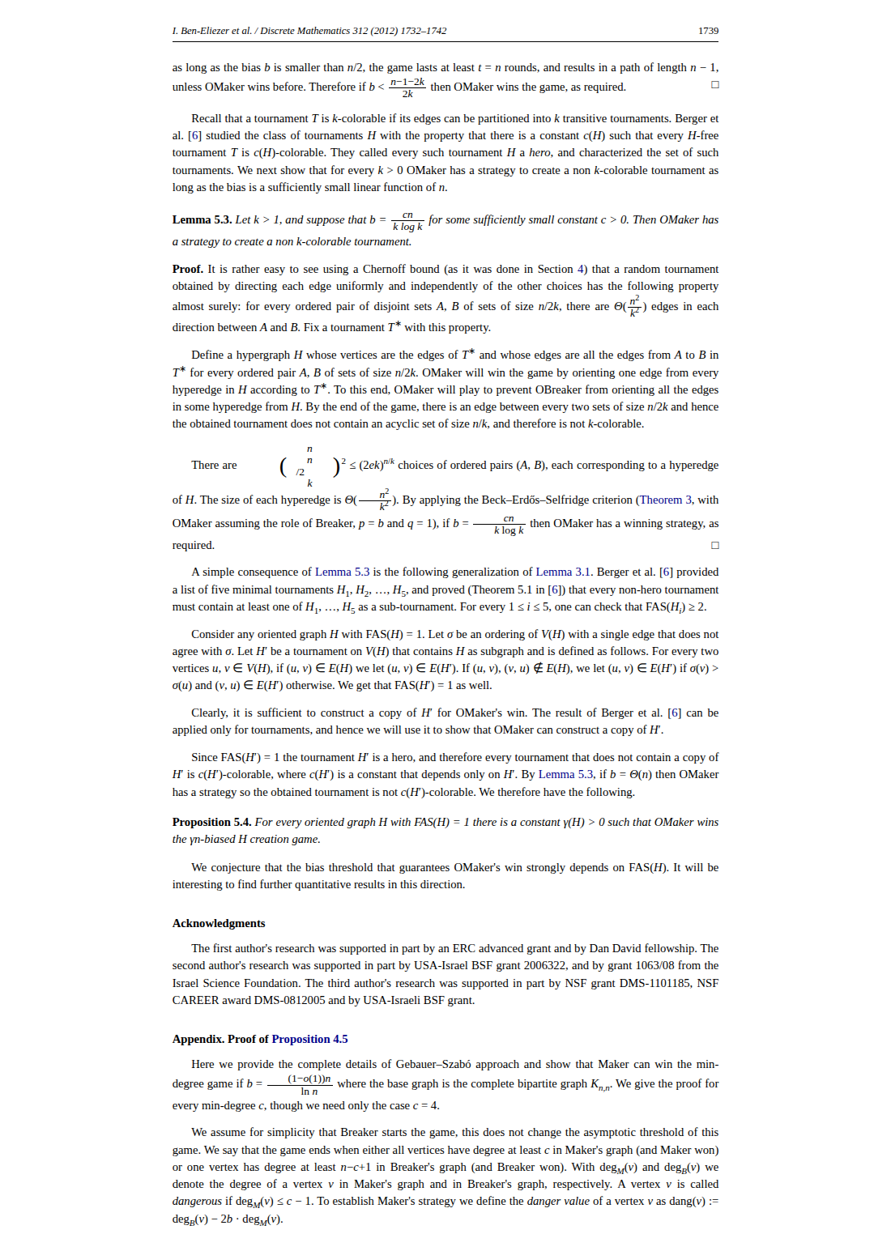I. Ben-Eliezer et al. / Discrete Mathematics 312 (2012) 1732–1742 1739
as long as the bias b is smaller than n/2, the game lasts at least t = n rounds, and results in a path of length n − 1, unless OMaker wins before. Therefore if b < n−1−2k 2k then OMaker wins the game, as required. □
Recall that a tournament T is k-colorable if its edges can be partitioned into k transitive tournaments. Berger et al. [6] studied the class of tournaments H with the property that there is a constant c(H) such that every H-free tournament T is c(H)-colorable. They called every such tournament H a hero, and characterized the set of such tournaments. We next show that for every k > 0 OMaker has a strategy to create a non k-colorable tournament as long as the bias is a sufficiently small linear function of n.
Lemma 5.3. Let k > 1, and suppose that b = cn k log k for some sufficiently small constant c > 0. Then OMaker has a strategy to create a non k-colorable tournament.
Proof. It is rather easy to see using a Chernoff bound (as it was done in Section 4) that a random tournament obtained by directing each edge uniformly and independently of the other choices has the following property almost surely: for every ordered pair of disjoint sets A, B of sets of size n/2k, there are Θ(n2 k2) edges in each direction between A and B. Fix a tournament T∗ with this property.
Define a hypergraph H whose vertices are the edges of T∗ and whose edges are all the edges from A to B in T∗ for every ordered pair A, B of sets of size n/2k. OMaker will win the game by orienting one edge from every hyperedge in H according to T∗. To this end, OMaker will play to prevent OBreaker from orienting all the edges in some hyperedge from H. By the end of the game, there is an edge between every two sets of size n/2k and hence the obtained tournament does not contain an acyclic set of size n/k, and therefore is not k-colorable.
There are (nn/2k)2 ≤ (2ek)n/k choices of ordered pairs (A, B), each corresponding to a hyperedge of H. The size of each hyperedge is Θ(n2 k2). By applying the Beck–Erdős–Selfridge criterion (Theorem 3, with OMaker assuming the role of Breaker, p = b and q = 1), if b = cn k log k then OMaker has a winning strategy, as required. □
A simple consequence of Lemma 5.3 is the following generalization of Lemma 3.1. Berger et al. [6] provided a list of five minimal tournaments H1, H2, …, H5, and proved (Theorem 5.1 in [6]) that every non-hero tournament must contain at least one of H1, …, H5 as a sub-tournament. For every 1 ≤ i ≤ 5, one can check that FAS(Hi) ≥ 2.
Consider any oriented graph H with FAS(H) = 1. Let σ be an ordering of V(H) with a single edge that does not agree with σ. Let H′ be a tournament on V(H) that contains H as subgraph and is defined as follows. For every two vertices u, v ∈ V(H), if (u, v) ∈ E(H) we let (u, v) ∈ E(H′). If (u, v), (v, u) ∉ E(H), we let (u, v) ∈ E(H′) if σ(v) > σ(u) and (v, u) ∈ E(H′) otherwise. We get that FAS(H′) = 1 as well.
Clearly, it is sufficient to construct a copy of H′ for OMaker's win. The result of Berger et al. [6] can be applied only for tournaments, and hence we will use it to show that OMaker can construct a copy of H′.
Since FAS(H′) = 1 the tournament H′ is a hero, and therefore every tournament that does not contain a copy of H′ is c(H′)-colorable, where c(H′) is a constant that depends only on H′. By Lemma 5.3, if b = Θ(n) then OMaker has a strategy so the obtained tournament is not c(H′)-colorable. We therefore have the following.
Proposition 5.4. For every oriented graph H with FAS(H) = 1 there is a constant γ(H) > 0 such that OMaker wins the γn-biased H creation game.
We conjecture that the bias threshold that guarantees OMaker's win strongly depends on FAS(H). It will be interesting to find further quantitative results in this direction.
Acknowledgments
The first author's research was supported in part by an ERC advanced grant and by Dan David fellowship. The second author's research was supported in part by USA-Israel BSF grant 2006322, and by grant 1063/08 from the Israel Science Foundation. The third author's research was supported in part by NSF grant DMS-1101185, NSF CAREER award DMS-0812005 and by USA-Israeli BSF grant.
Appendix. Proof of Proposition 4.5
Here we provide the complete details of Gebauer–Szabó approach and show that Maker can win the min-degree game if b = (1−o(1))n ln n where the base graph is the complete bipartite graph Kn,n. We give the proof for every min-degree c, though we need only the case c = 4.
We assume for simplicity that Breaker starts the game, this does not change the asymptotic threshold of this game. We say that the game ends when either all vertices have degree at least c in Maker's graph (and Maker won) or one vertex has degree at least n−c+1 in Breaker's graph (and Breaker won). With degM(v) and degB(v) we denote the degree of a vertex v in Maker's graph and in Breaker's graph, respectively. A vertex v is called dangerous if degM(v) ≤ c − 1. To establish Maker's strategy we define the danger value of a vertex v as dang(v) := degB(v) − 2b · degM(v).